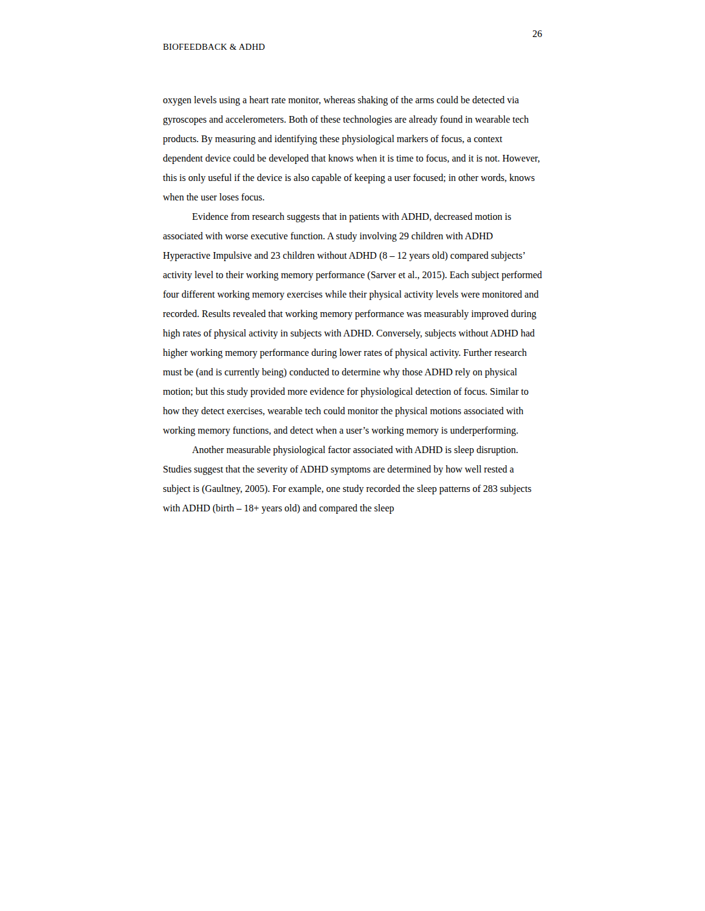26
BIOFEEDBACK & ADHD
oxygen levels using a heart rate monitor, whereas shaking of the arms could be detected via gyroscopes and accelerometers. Both of these technologies are already found in wearable tech products. By measuring and identifying these physiological markers of focus, a context dependent device could be developed that knows when it is time to focus, and it is not. However, this is only useful if the device is also capable of keeping a user focused; in other words, knows when the user loses focus.
Evidence from research suggests that in patients with ADHD, decreased motion is associated with worse executive function. A study involving 29 children with ADHD Hyperactive Impulsive and 23 children without ADHD (8 – 12 years old) compared subjects’ activity level to their working memory performance (Sarver et al., 2015). Each subject performed four different working memory exercises while their physical activity levels were monitored and recorded. Results revealed that working memory performance was measurably improved during high rates of physical activity in subjects with ADHD. Conversely, subjects without ADHD had higher working memory performance during lower rates of physical activity. Further research must be (and is currently being) conducted to determine why those ADHD rely on physical motion; but this study provided more evidence for physiological detection of focus. Similar to how they detect exercises, wearable tech could monitor the physical motions associated with working memory functions, and detect when a user’s working memory is underperforming.
Another measurable physiological factor associated with ADHD is sleep disruption. Studies suggest that the severity of ADHD symptoms are determined by how well rested a subject is (Gaultney, 2005). For example, one study recorded the sleep patterns of 283 subjects with ADHD (birth – 18+ years old) and compared the sleep